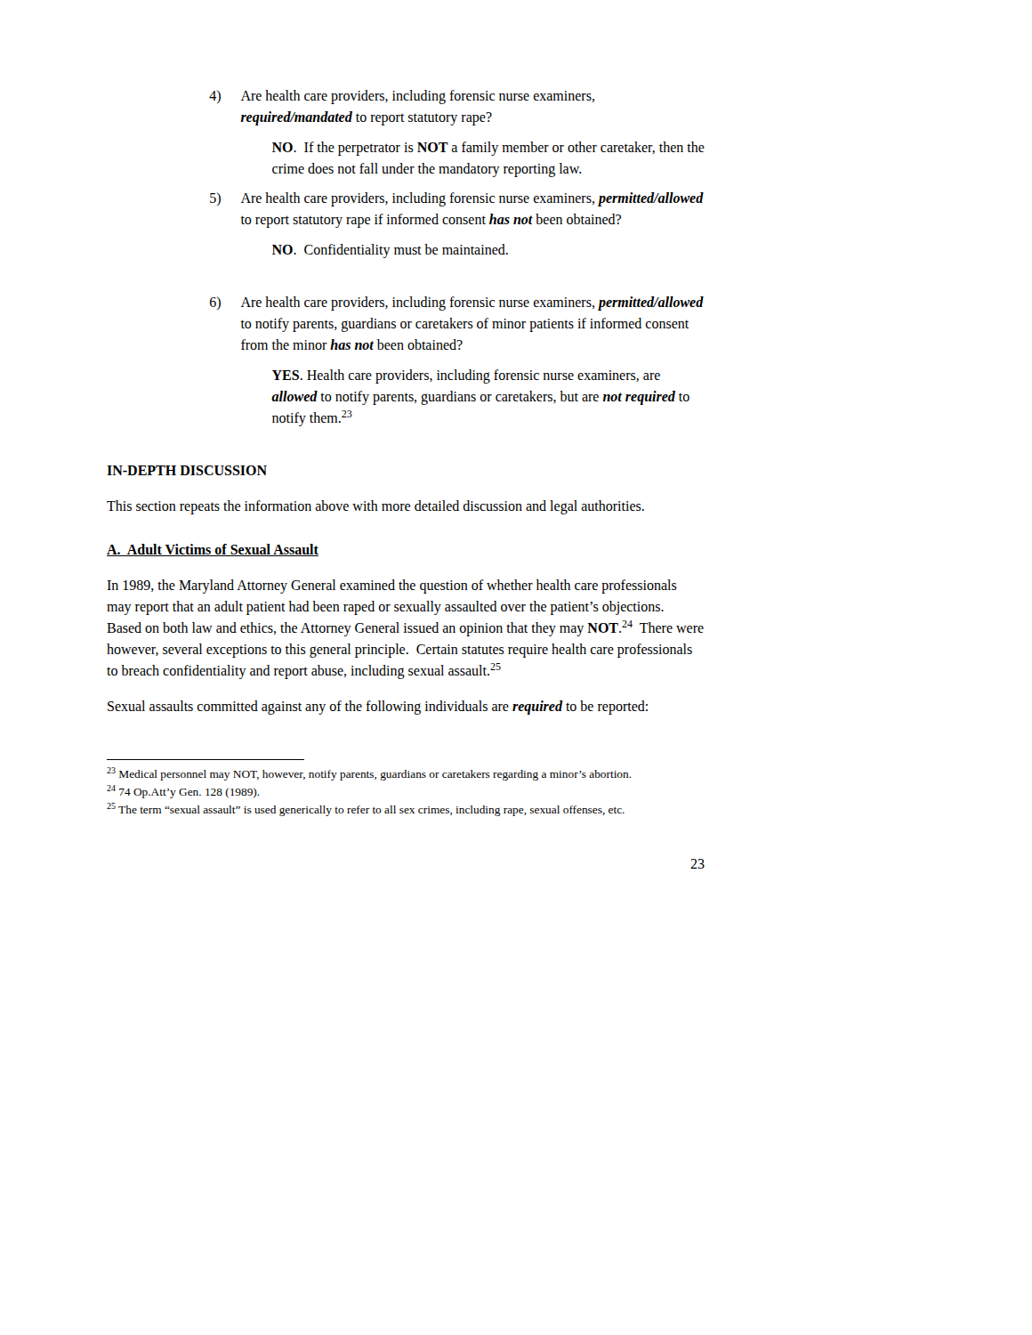4) Are health care providers, including forensic nurse examiners, required/mandated to report statutory rape?
NO. If the perpetrator is NOT a family member or other caretaker, then the crime does not fall under the mandatory reporting law.
5) Are health care providers, including forensic nurse examiners, permitted/allowed to report statutory rape if informed consent has not been obtained?
NO. Confidentiality must be maintained.
6) Are health care providers, including forensic nurse examiners, permitted/allowed to notify parents, guardians or caretakers of minor patients if informed consent from the minor has not been obtained?
YES. Health care providers, including forensic nurse examiners, are allowed to notify parents, guardians or caretakers, but are not required to notify them.23
IN-DEPTH DISCUSSION
This section repeats the information above with more detailed discussion and legal authorities.
A. Adult Victims of Sexual Assault
In 1989, the Maryland Attorney General examined the question of whether health care professionals may report that an adult patient had been raped or sexually assaulted over the patient’s objections. Based on both law and ethics, the Attorney General issued an opinion that they may NOT.24 There were however, several exceptions to this general principle. Certain statutes require health care professionals to breach confidentiality and report abuse, including sexual assault.25
Sexual assaults committed against any of the following individuals are required to be reported:
23 Medical personnel may NOT, however, notify parents, guardians or caretakers regarding a minor’s abortion.
24 74 Op.Att’y Gen. 128 (1989).
25 The term “sexual assault” is used generically to refer to all sex crimes, including rape, sexual offenses, etc.
23